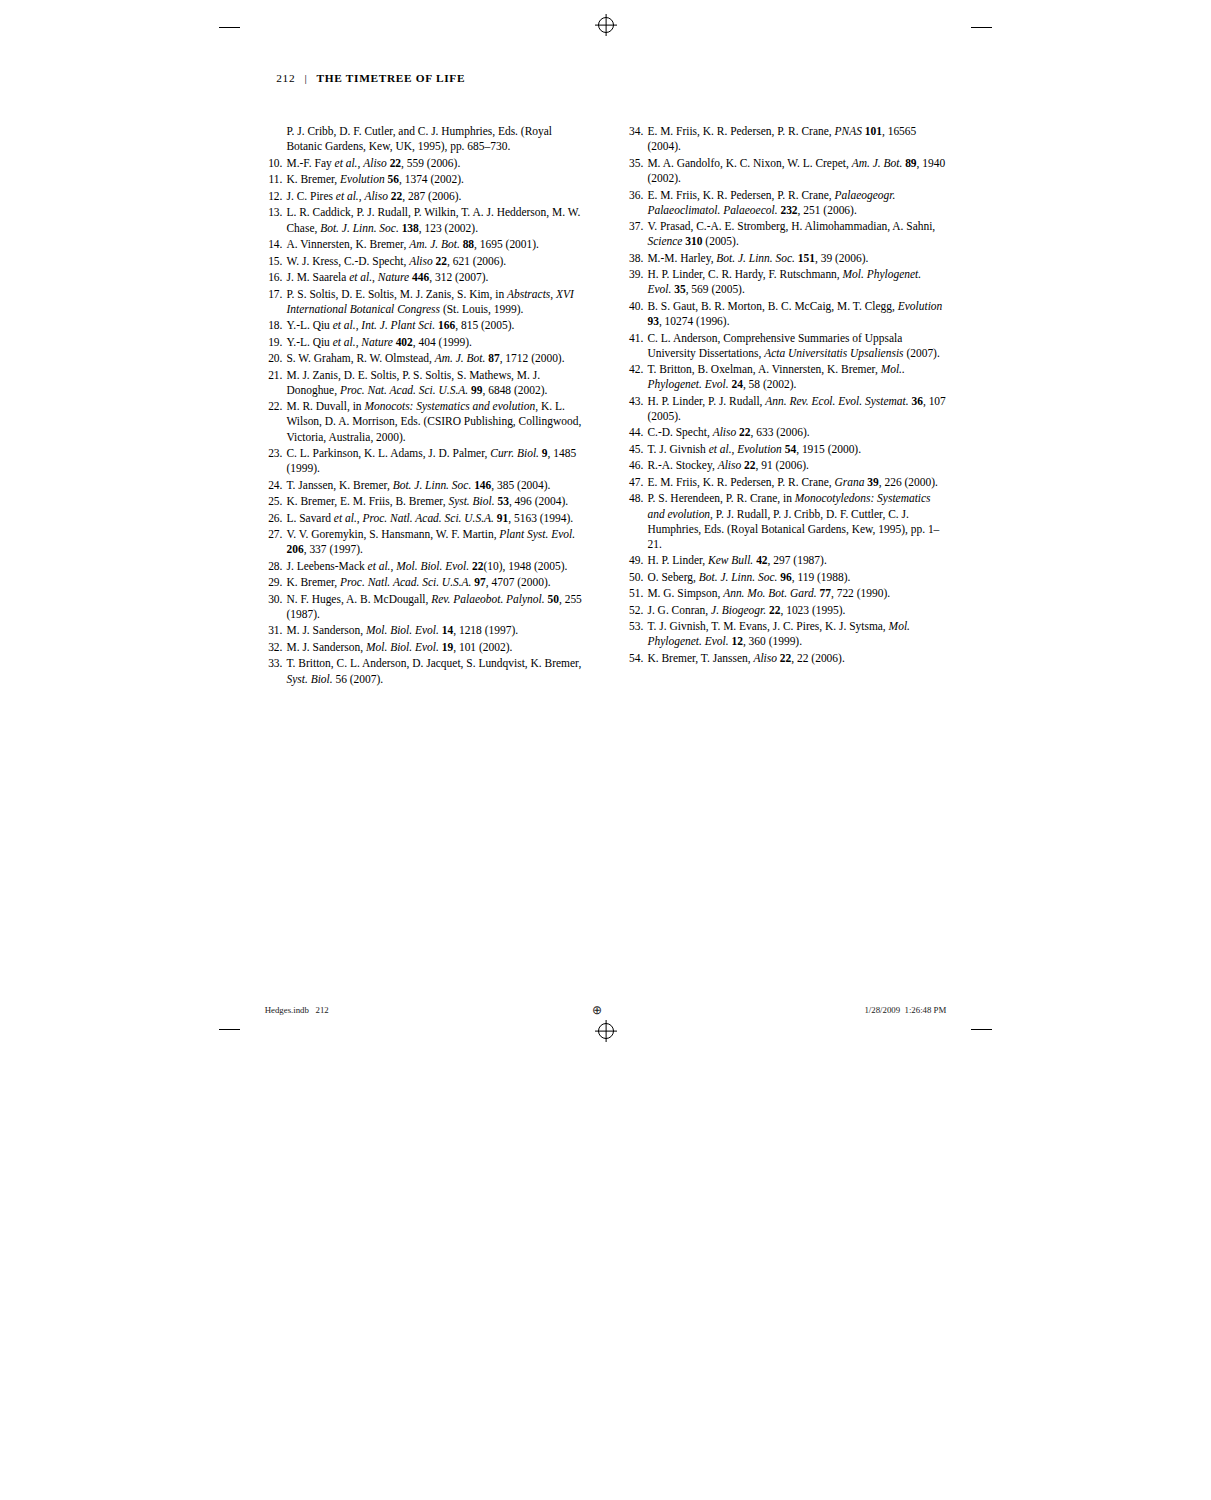212 | The Timetree of Life
P. J. Cribb, D. F. Cutler, and C. J. Humphries, Eds. (Royal Botanic Gardens, Kew, UK, 1995), pp. 685–730.
10. M.-F. Fay et al., Aliso 22, 559 (2006).
11. K. Bremer, Evolution 56, 1374 (2002).
12. J. C. Pires et al., Aliso 22, 287 (2006).
13. L. R. Caddick, P. J. Rudall, P. Wilkin, T. A. J. Hedderson, M. W. Chase, Bot. J. Linn. Soc. 138, 123 (2002).
14. A. Vinnersten, K. Bremer, Am. J. Bot. 88, 1695 (2001).
15. W. J. Kress, C.-D. Specht, Aliso 22, 621 (2006).
16. J. M. Saarela et al., Nature 446, 312 (2007).
17. P. S. Soltis, D. E. Soltis, M. J. Zanis, S. Kim, in Abstracts, XVI International Botanical Congress (St. Louis, 1999).
18. Y.-L. Qiu et al., Int. J. Plant Sci. 166, 815 (2005).
19. Y.-L. Qiu et al., Nature 402, 404 (1999).
20. S. W. Graham, R. W. Olmstead, Am. J. Bot. 87, 1712 (2000).
21. M. J. Zanis, D. E. Soltis, P. S. Soltis, S. Mathews, M. J. Donoghue, Proc. Nat. Acad. Sci. U.S.A. 99, 6848 (2002).
22. M. R. Duvall, in Monocots: Systematics and evolution, K. L. Wilson, D. A. Morrison, Eds. (CSIRO Publishing, Collingwood, Victoria, Australia, 2000).
23. C. L. Parkinson, K. L. Adams, J. D. Palmer, Curr. Biol. 9, 1485 (1999).
24. T. Janssen, K. Bremer, Bot. J. Linn. Soc. 146, 385 (2004).
25. K. Bremer, E. M. Friis, B. Bremer, Syst. Biol. 53, 496 (2004).
26. L. Savard et al., Proc. Natl. Acad. Sci. U.S.A. 91, 5163 (1994).
27. V. V. Goremykin, S. Hansmann, W. F. Martin, Plant Syst. Evol. 206, 337 (1997).
28. J. Leebens-Mack et al., Mol. Biol. Evol. 22(10), 1948 (2005).
29. K. Bremer, Proc. Natl. Acad. Sci. U.S.A. 97, 4707 (2000).
30. N. F. Huges, A. B. McDougall, Rev. Palaeobot. Palynol. 50, 255 (1987).
31. M. J. Sanderson, Mol. Biol. Evol. 14, 1218 (1997).
32. M. J. Sanderson, Mol. Biol. Evol. 19, 101 (2002).
33. T. Britton, C. L. Anderson, D. Jacquet, S. Lundqvist, K. Bremer, Syst. Biol. 56 (2007).
34. E. M. Friis, K. R. Pedersen, P. R. Crane, PNAS 101, 16565 (2004).
35. M. A. Gandolfo, K. C. Nixon, W. L. Crepet, Am. J. Bot. 89, 1940 (2002).
36. E. M. Friis, K. R. Pedersen, P. R. Crane, Palaeogeogr. Palaeoclimatol. Palaeoecol. 232, 251 (2006).
37. V. Prasad, C.-A. E. Stromberg, H. Alimohammadian, A. Sahni, Science 310 (2005).
38. M.-M. Harley, Bot. J. Linn. Soc. 151, 39 (2006).
39. H. P. Linder, C. R. Hardy, F. Rutschmann, Mol. Phylogenet. Evol. 35, 569 (2005).
40. B. S. Gaut, B. R. Morton, B. C. McCaig, M. T. Clegg, Evolution 93, 10274 (1996).
41. C. L. Anderson, Comprehensive Summaries of Uppsala University Dissertations, Acta Universitatis Upsaliensis (2007).
42. T. Britton, B. Oxelman, A. Vinnersten, K. Bremer, Mol.. Phylogenet. Evol. 24, 58 (2002).
43. H. P. Linder, P. J. Rudall, Ann. Rev. Ecol. Evol. Systemat. 36, 107 (2005).
44. C.-D. Specht, Aliso 22, 633 (2006).
45. T. J. Givnish et al., Evolution 54, 1915 (2000).
46. R.-A. Stockey, Aliso 22, 91 (2006).
47. E. M. Friis, K. R. Pedersen, P. R. Crane, Grana 39, 226 (2000).
48. P. S. Herendeen, P. R. Crane, in Monocotyledons: Systematics and evolution, P. J. Rudall, P. J. Cribb, D. F. Cuttler, C. J. Humphries, Eds. (Royal Botanical Gardens, Kew, 1995), pp. 1–21.
49. H. P. Linder, Kew Bull. 42, 297 (1987).
50. O. Seberg, Bot. J. Linn. Soc. 96, 119 (1988).
51. M. G. Simpson, Ann. Mo. Bot. Gard. 77, 722 (1990).
52. J. G. Conran, J. Biogeogr. 22, 1023 (1995).
53. T. J. Givnish, T. M. Evans, J. C. Pires, K. J. Sytsma, Mol. Phylogenet. Evol. 12, 360 (1999).
54. K. Bremer, T. Janssen, Aliso 22, 22 (2006).
Hedges.indb 212 ⊕ 1/28/2009 1:26:48 PM